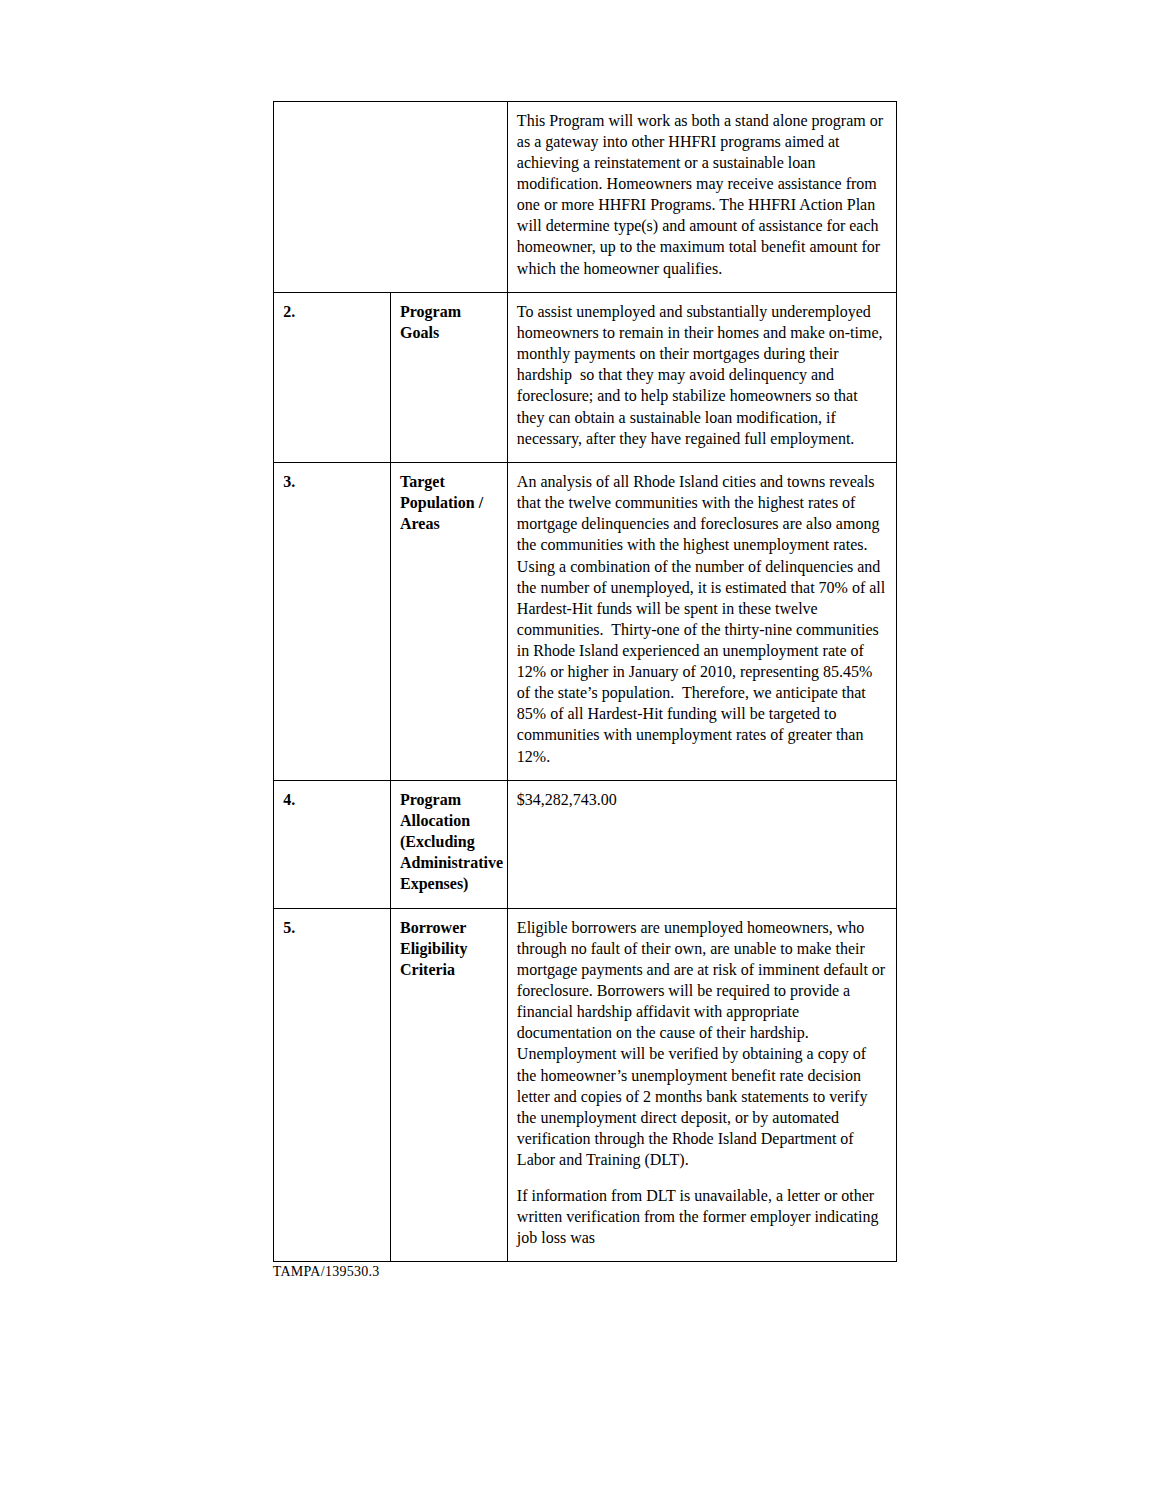| | This Program will work as both a stand alone program or as a gateway into other HHFRI programs aimed at achieving a reinstatement or a sustainable loan modification. Homeowners may receive assistance from one or more HHFRI Programs. The HHFRI Action Plan will determine type(s) and amount of assistance for each homeowner, up to the maximum total benefit amount for which the homeowner qualifies. |
| 2. | Program Goals | To assist unemployed and substantially underemployed homeowners to remain in their homes and make on-time, monthly payments on their mortgages during their hardship so that they may avoid delinquency and foreclosure; and to help stabilize homeowners so that they can obtain a sustainable loan modification, if necessary, after they have regained full employment. |
| 3. | Target Population / Areas | An analysis of all Rhode Island cities and towns reveals that the twelve communities with the highest rates of mortgage delinquencies and foreclosures are also among the communities with the highest unemployment rates. Using a combination of the number of delinquencies and the number of unemployed, it is estimated that 70% of all Hardest-Hit funds will be spent in these twelve communities. Thirty-one of the thirty-nine communities in Rhode Island experienced an unemployment rate of 12% or higher in January of 2010, representing 85.45% of the state’s population. Therefore, we anticipate that 85% of all Hardest-Hit funding will be targeted to communities with unemployment rates of greater than 12%. |
| 4. | Program Allocation (Excluding Administrative Expenses) | $34,282,743.00 |
| 5. | Borrower Eligibility Criteria | Eligible borrowers are unemployed homeowners, who through no fault of their own, are unable to make their mortgage payments and are at risk of imminent default or foreclosure. Borrowers will be required to provide a financial hardship affidavit with appropriate documentation on the cause of their hardship. Unemployment will be verified by obtaining a copy of the homeowner’s unemployment benefit rate decision letter and copies of 2 months bank statements to verify the unemployment direct deposit, or by automated verification through the Rhode Island Department of Labor and Training (DLT). If information from DLT is unavailable, a letter or other written verification from the former employer indicating job loss was |
TAMPA/139530.3